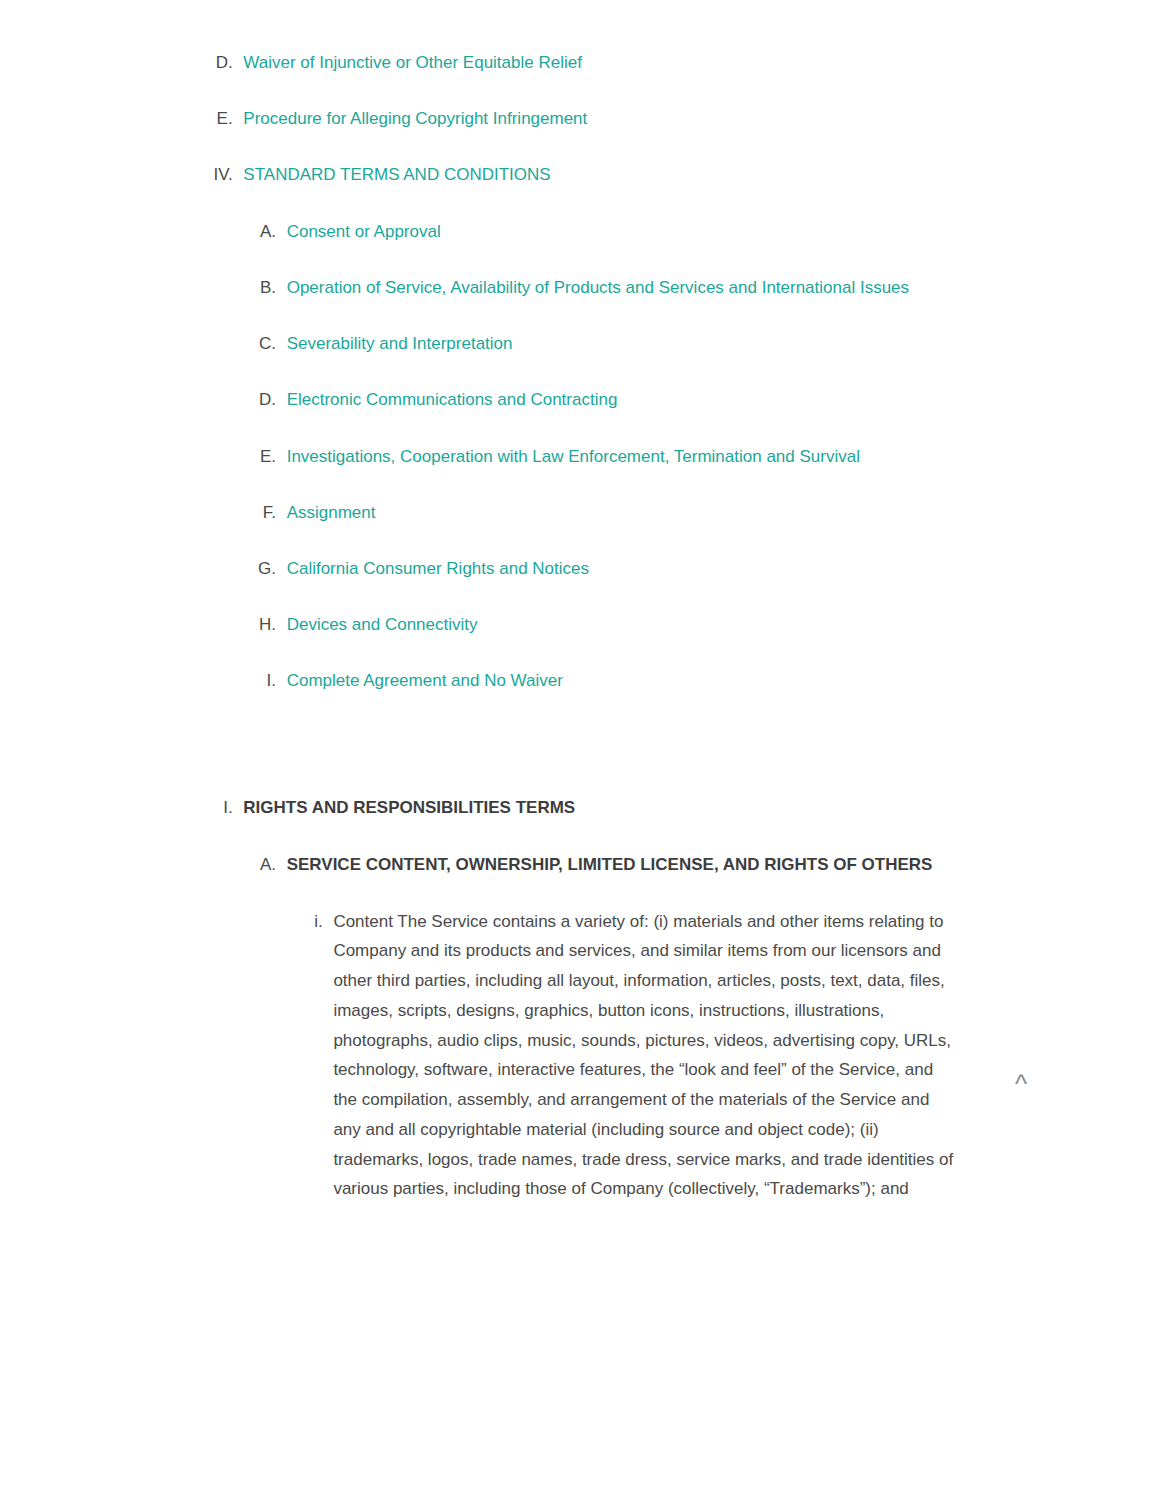Waiver of Injunctive or Other Equitable Relief
Procedure for Alleging Copyright Infringement
STANDARD TERMS AND CONDITIONS
Consent or Approval
Operation of Service, Availability of Products and Services and International Issues
Severability and Interpretation
Electronic Communications and Contracting
Investigations, Cooperation with Law Enforcement, Termination and Survival
Assignment
California Consumer Rights and Notices
Devices and Connectivity
Complete Agreement and No Waiver
RIGHTS AND RESPONSIBILITIES TERMS
SERVICE CONTENT, OWNERSHIP, LIMITED LICENSE, AND RIGHTS OF OTHERS
Content The Service contains a variety of: (i) materials and other items relating to Company and its products and services, and similar items from our licensors and other third parties, including all layout, information, articles, posts, text, data, files, images, scripts, designs, graphics, button icons, instructions, illustrations, photographs, audio clips, music, sounds, pictures, videos, advertising copy, URLs, technology, software, interactive features, the “look and feel” of the Service, and the compilation, assembly, and arrangement of the materials of the Service and any and all copyrightable material (including source and object code); (ii) trademarks, logos, trade names, trade dress, service marks, and trade identities of various parties, including those of Company (collectively, “Trademarks”); and
^